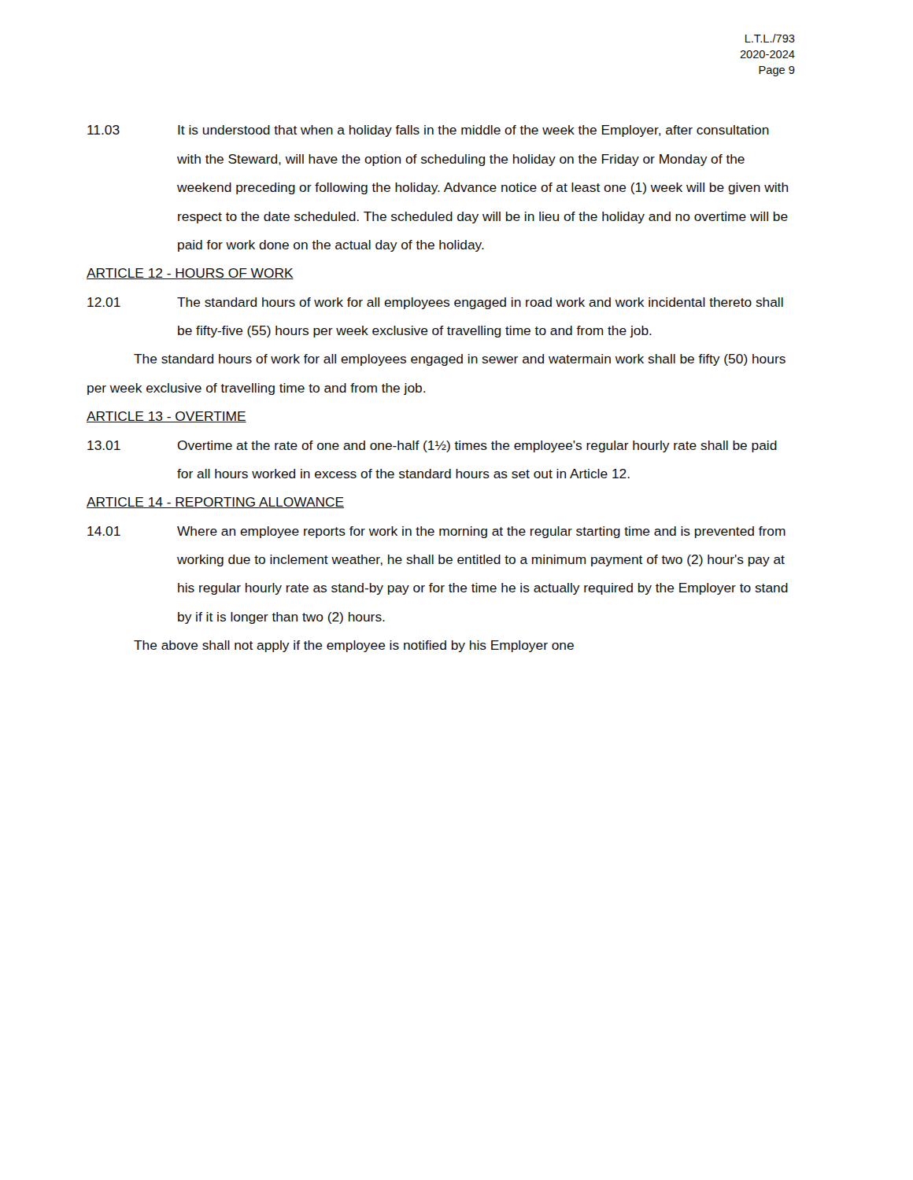L.T.L./793
2020-2024
Page 9
11.03
It is understood that when a holiday falls in the middle of the week the Employer, after consultation with the Steward, will have the option of scheduling the holiday on the Friday or Monday of the weekend preceding or following the holiday. Advance notice of at least one (1) week will be given with respect to the date scheduled. The scheduled day will be in lieu of the holiday and no overtime will be paid for work done on the actual day of the holiday.
ARTICLE 12 - HOURS OF WORK
12.01
The standard hours of work for all employees engaged in road work and work incidental thereto shall be fifty-five (55) hours per week exclusive of travelling time to and from the job.
The standard hours of work for all employees engaged in sewer and watermain work shall be fifty (50) hours per week exclusive of travelling time to and from the job.
ARTICLE 13 - OVERTIME
13.01
Overtime at the rate of one and one-half (1½) times the employee's regular hourly rate shall be paid for all hours worked in excess of the standard hours as set out in Article 12.
ARTICLE 14 - REPORTING ALLOWANCE
14.01
Where an employee reports for work in the morning at the regular starting time and is prevented from working due to inclement weather, he shall be entitled to a minimum payment of two (2) hour's pay at his regular hourly rate as stand-by pay or for the time he is actually required by the Employer to stand by if it is longer than two (2) hours.
The above shall not apply if the employee is notified by his Employer one